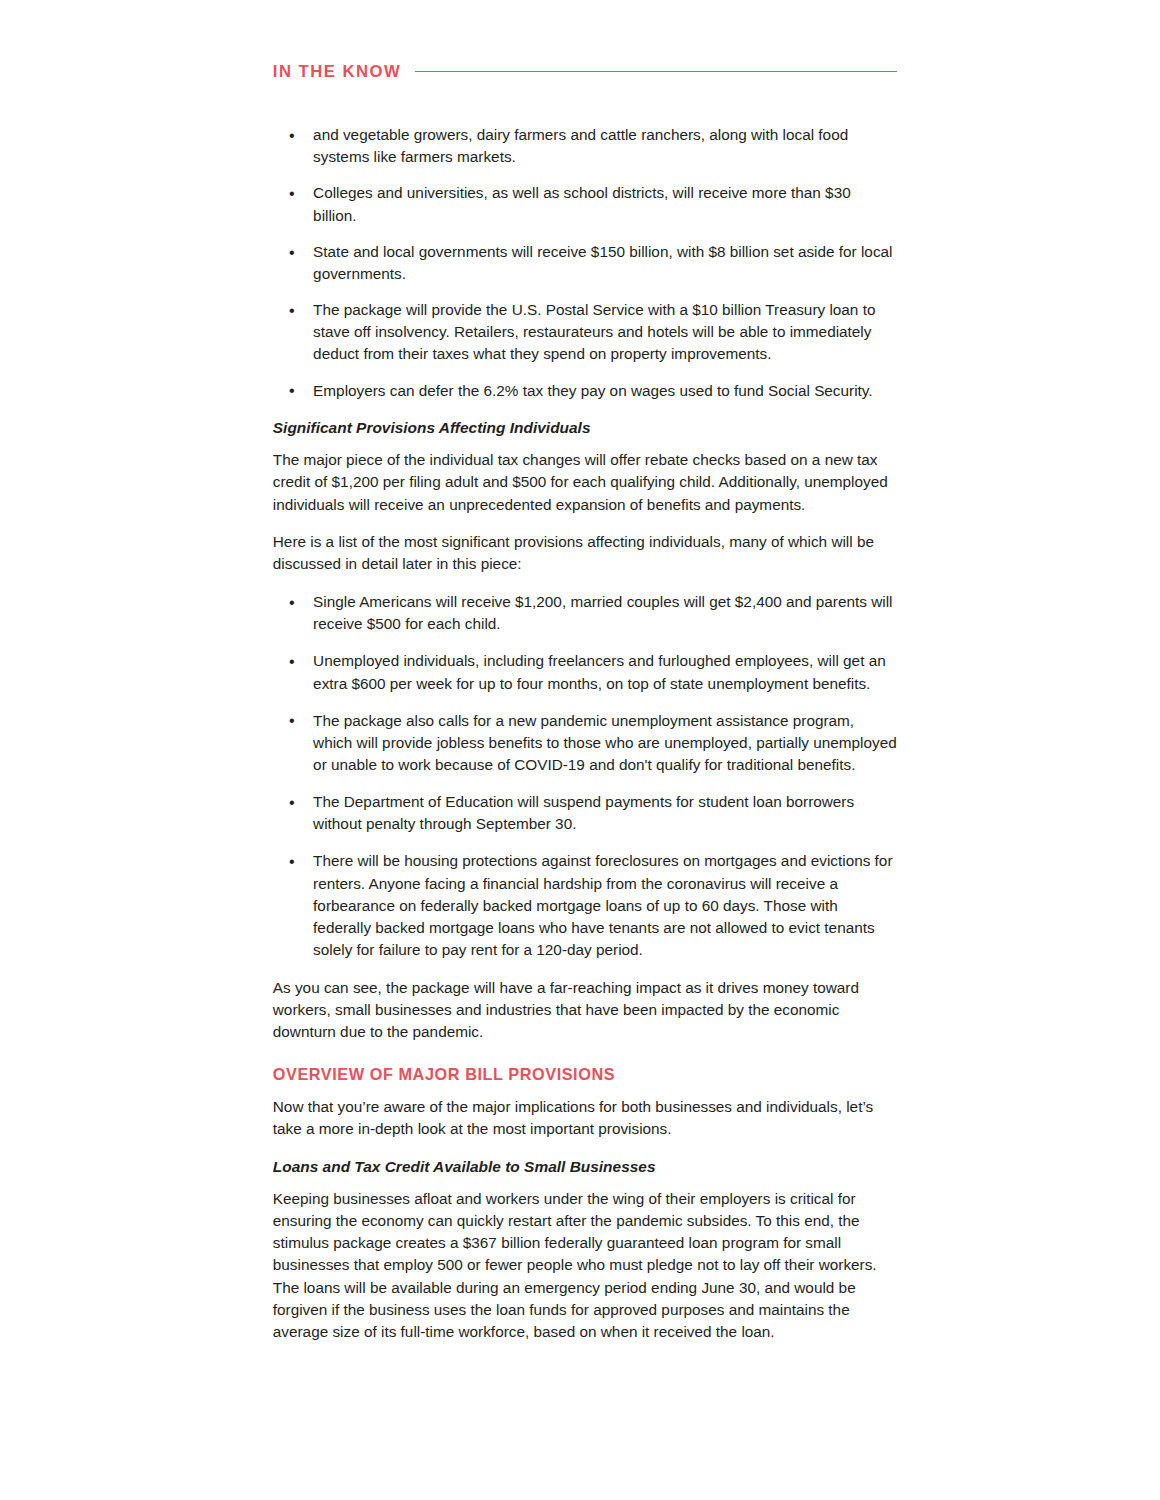IN THE KNOW
and vegetable growers, dairy farmers and cattle ranchers, along with local food systems like farmers markets.
Colleges and universities, as well as school districts, will receive more than $30 billion.
State and local governments will receive $150 billion, with $8 billion set aside for local governments.
The package will provide the U.S. Postal Service with a $10 billion Treasury loan to stave off insolvency. Retailers, restaurateurs and hotels will be able to immediately deduct from their taxes what they spend on property improvements.
Employers can defer the 6.2% tax they pay on wages used to fund Social Security.
Significant Provisions Affecting Individuals
The major piece of the individual tax changes will offer rebate checks based on a new tax credit of $1,200 per filing adult and $500 for each qualifying child. Additionally, unemployed individuals will receive an unprecedented expansion of benefits and payments.
Here is a list of the most significant provisions affecting individuals, many of which will be discussed in detail later in this piece:
Single Americans will receive $1,200, married couples will get $2,400 and parents will receive $500 for each child.
Unemployed individuals, including freelancers and furloughed employees, will get an extra $600 per week for up to four months, on top of state unemployment benefits.
The package also calls for a new pandemic unemployment assistance program, which will provide jobless benefits to those who are unemployed, partially unemployed or unable to work because of COVID-19 and don't qualify for traditional benefits.
The Department of Education will suspend payments for student loan borrowers without penalty through September 30.
There will be housing protections against foreclosures on mortgages and evictions for renters. Anyone facing a financial hardship from the coronavirus will receive a forbearance on federally backed mortgage loans of up to 60 days. Those with federally backed mortgage loans who have tenants are not allowed to evict tenants solely for failure to pay rent for a 120-day period.
As you can see, the package will have a far-reaching impact as it drives money toward workers, small businesses and industries that have been impacted by the economic downturn due to the pandemic.
Overview of Major Bill Provisions
Now that you’re aware of the major implications for both businesses and individuals, let’s take a more in-depth look at the most important provisions.
Loans and Tax Credit Available to Small Businesses
Keeping businesses afloat and workers under the wing of their employers is critical for ensuring the economy can quickly restart after the pandemic subsides. To this end, the stimulus package creates a $367 billion federally guaranteed loan program for small businesses that employ 500 or fewer people who must pledge not to lay off their workers. The loans will be available during an emergency period ending June 30, and would be forgiven if the business uses the loan funds for approved purposes and maintains the average size of its full-time workforce, based on when it received the loan.